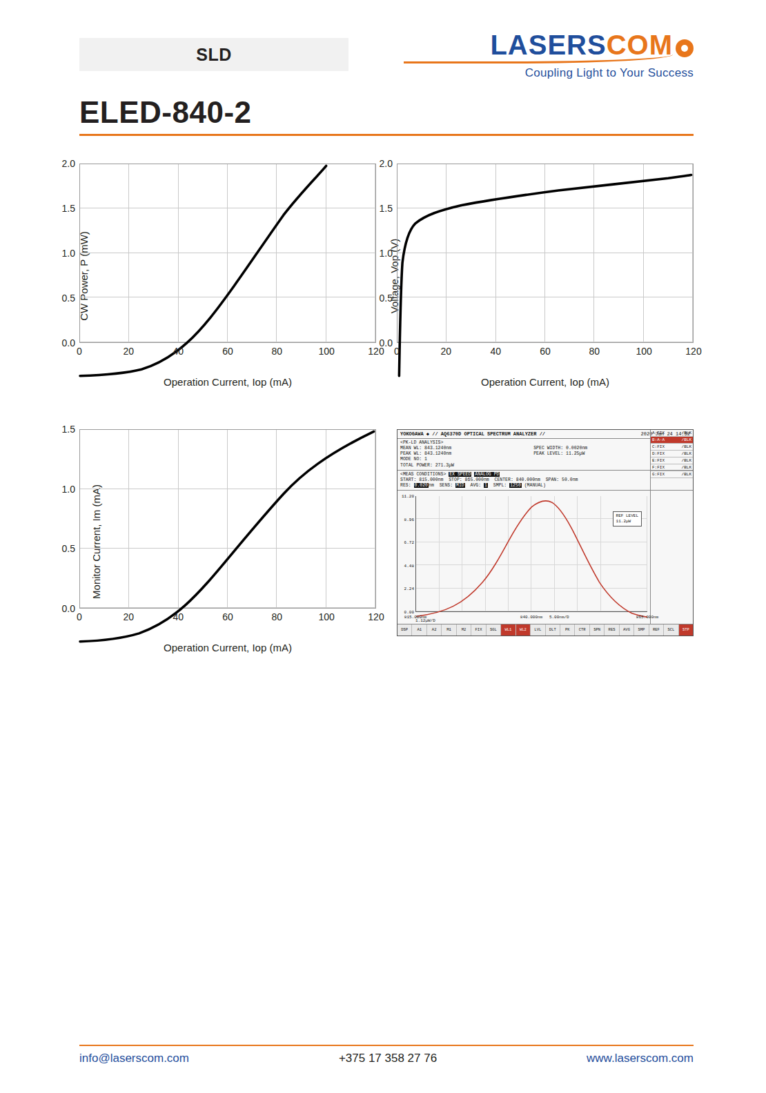SLD
LASERS COM
Coupling Light to Your Success
ELED-840-2
CW Power, P (mW)
2.0 1.5 1.0 0.5 0.0
0 20 40 60 80 100 120
Operation Current, Iop (mA)
Voltage, Vop (V)
2.0 1.5 1.0 0.5 0.0
0 20 40 60 80 100 120
Operation Current, Iop (mA)
Monitor Current, Im (mA)
1.5 1.0 0.5 0.0
0 20 40 60 80 100 120
Operation Current, Iop (mA)
YOKOGAWA ◆ // AQ6370D OPTICAL SPECTRUM ANALYZER // 2020 Jan 24 14:32
<PK-LD ANALYSIS>
MEAN WL: 843.1240nm
SPEC WIDTH: 0.0020nm
PEAK WL: 843.1240nm
PEAK LEVEL: 11.25µW
MODE NO: 1
TOTAL POWER: 271.3µW
<MEAS CONDITIONS> EX SPEED ANALOG PD
START: 815.000nm STOP: 865.000nm CENTER: 840.000nm SPAN: 50.0nm
RES: 0.020nm SENS: MID AVG: 1 SMPL: 1250 (MANUAL)
A:FIX/BLK
B:A-A/BLK
C:FIX/BLK
D:FIX/BLK
E:FIX/BLK
F:FIX/BLK
G:FIX/BLK
11.20 8.96 6.72 4.48 2.24 0.00
REF LEVEL
11.2µW
1.12µW/D
815.000nm 840.000nm 5.00nm/D 865.000nm
DSP
A1
A2
M1
M2
FIX
SGL
WL1
WL2
LVL
DLT
PK
CTR
SPN
RES
AVG
SMP
REF
SCL
STP
info@laserscom.com
+375 17 358 27 76
www.laserscom.com